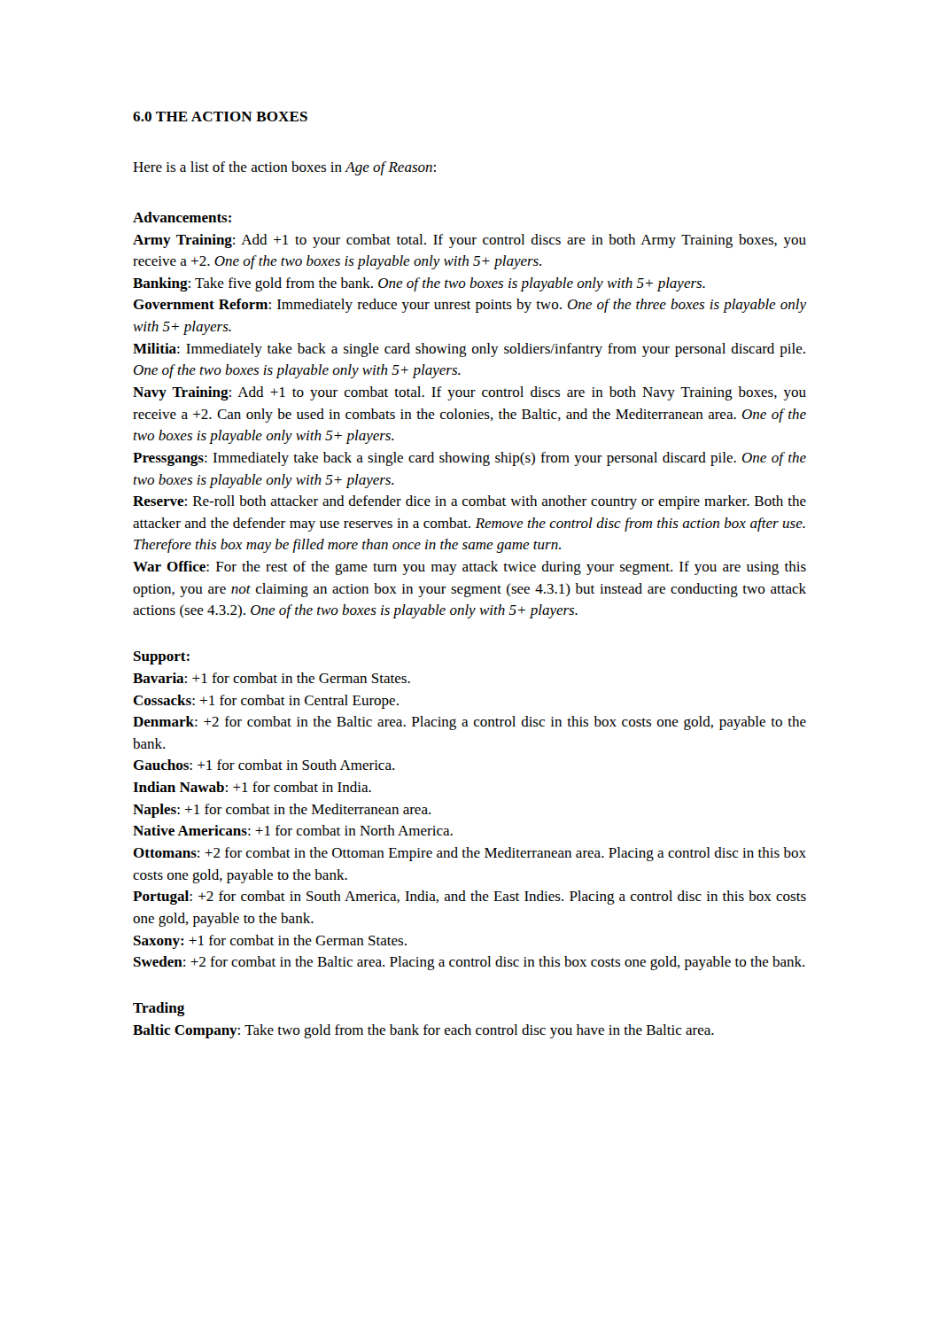6.0 THE ACTION BOXES
Here is a list of the action boxes in Age of Reason:
Advancements:
Army Training: Add +1 to your combat total. If your control discs are in both Army Training boxes, you receive a +2. One of the two boxes is playable only with 5+ players.
Banking: Take five gold from the bank. One of the two boxes is playable only with 5+ players.
Government Reform: Immediately reduce your unrest points by two. One of the three boxes is playable only with 5+ players.
Militia: Immediately take back a single card showing only soldiers/infantry from your personal discard pile. One of the two boxes is playable only with 5+ players.
Navy Training: Add +1 to your combat total. If your control discs are in both Navy Training boxes, you receive a +2. Can only be used in combats in the colonies, the Baltic, and the Mediterranean area. One of the two boxes is playable only with 5+ players.
Pressgangs: Immediately take back a single card showing ship(s) from your personal discard pile. One of the two boxes is playable only with 5+ players.
Reserve: Re-roll both attacker and defender dice in a combat with another country or empire marker. Both the attacker and the defender may use reserves in a combat. Remove the control disc from this action box after use. Therefore this box may be filled more than once in the same game turn.
War Office: For the rest of the game turn you may attack twice during your segment. If you are using this option, you are not claiming an action box in your segment (see 4.3.1) but instead are conducting two attack actions (see 4.3.2). One of the two boxes is playable only with 5+ players.
Support:
Bavaria: +1 for combat in the German States.
Cossacks: +1 for combat in Central Europe.
Denmark: +2 for combat in the Baltic area. Placing a control disc in this box costs one gold, payable to the bank.
Gauchos: +1 for combat in South America.
Indian Nawab: +1 for combat in India.
Naples: +1 for combat in the Mediterranean area.
Native Americans: +1 for combat in North America.
Ottomans: +2 for combat in the Ottoman Empire and the Mediterranean area. Placing a control disc in this box costs one gold, payable to the bank.
Portugal: +2 for combat in South America, India, and the East Indies. Placing a control disc in this box costs one gold, payable to the bank.
Saxony: +1 for combat in the German States.
Sweden: +2 for combat in the Baltic area. Placing a control disc in this box costs one gold, payable to the bank.
Trading
Baltic Company: Take two gold from the bank for each control disc you have in the Baltic area.